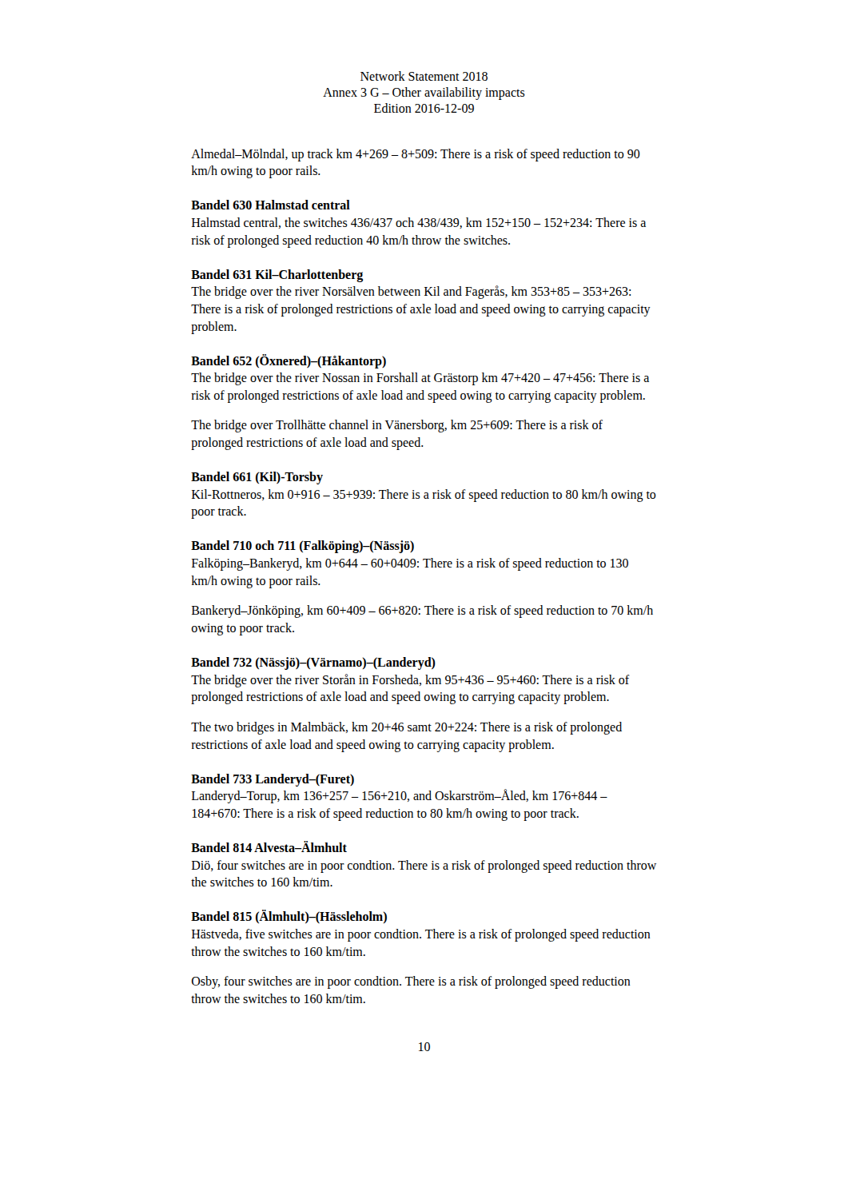Network Statement 2018
Annex 3 G – Other availability impacts
Edition 2016-12-09
Almedal–Mölndal, up track km 4+269 – 8+509: There is a risk of speed reduction to 90 km/h owing to poor rails.
Bandel 630 Halmstad central
Halmstad central, the switches 436/437 och 438/439, km 152+150 – 152+234: There is a risk of prolonged speed reduction 40 km/h throw the switches.
Bandel 631 Kil–Charlottenberg
The bridge over the river Norsälven between Kil and Fagerås, km 353+85 – 353+263: There is a risk of prolonged restrictions of axle load and speed owing to carrying capacity problem.
Bandel 652 (Öxnered)–(Håkantorp)
The bridge over the river Nossan in Forshall at Grästorp km 47+420 – 47+456: There is a risk of prolonged restrictions of axle load and speed owing to carrying capacity problem.
The bridge over Trollhätte channel in Vänersborg, km 25+609: There is a risk of prolonged restrictions of axle load and speed.
Bandel 661 (Kil)-Torsby
Kil-Rottneros, km 0+916 – 35+939: There is a risk of speed reduction to 80 km/h owing to poor track.
Bandel 710 och 711 (Falköping)–(Nässjö)
Falköping–Bankeryd, km 0+644 – 60+0409: There is a risk of speed reduction to 130 km/h owing to poor rails.
Bankeryd–Jönköping, km 60+409 – 66+820: There is a risk of speed reduction to 70 km/h owing to poor track.
Bandel 732 (Nässjö)–(Värnamo)–(Landeryd)
The bridge over the river Storån in Forsheda, km 95+436 – 95+460: There is a risk of prolonged restrictions of axle load and speed owing to carrying capacity problem.
The two bridges in Malmbäck, km 20+46 samt 20+224: There is a risk of prolonged restrictions of axle load and speed owing to carrying capacity problem.
Bandel 733 Landeryd–(Furet)
Landeryd–Torup, km 136+257 – 156+210, and Oskarström–Åled, km 176+844 – 184+670: There is a risk of speed reduction to 80 km/h owing to poor track.
Bandel 814 Alvesta–Älmhult
Diö, four switches are in poor condtion. There is a risk of prolonged speed reduction throw the switches to 160 km/tim.
Bandel 815 (Älmhult)–(Hässleholm)
Hästveda, five switches are in poor condtion. There is a risk of prolonged speed reduction throw the switches to 160 km/tim.
Osby, four switches are in poor condtion. There is a risk of prolonged speed reduction throw the switches to 160 km/tim.
10